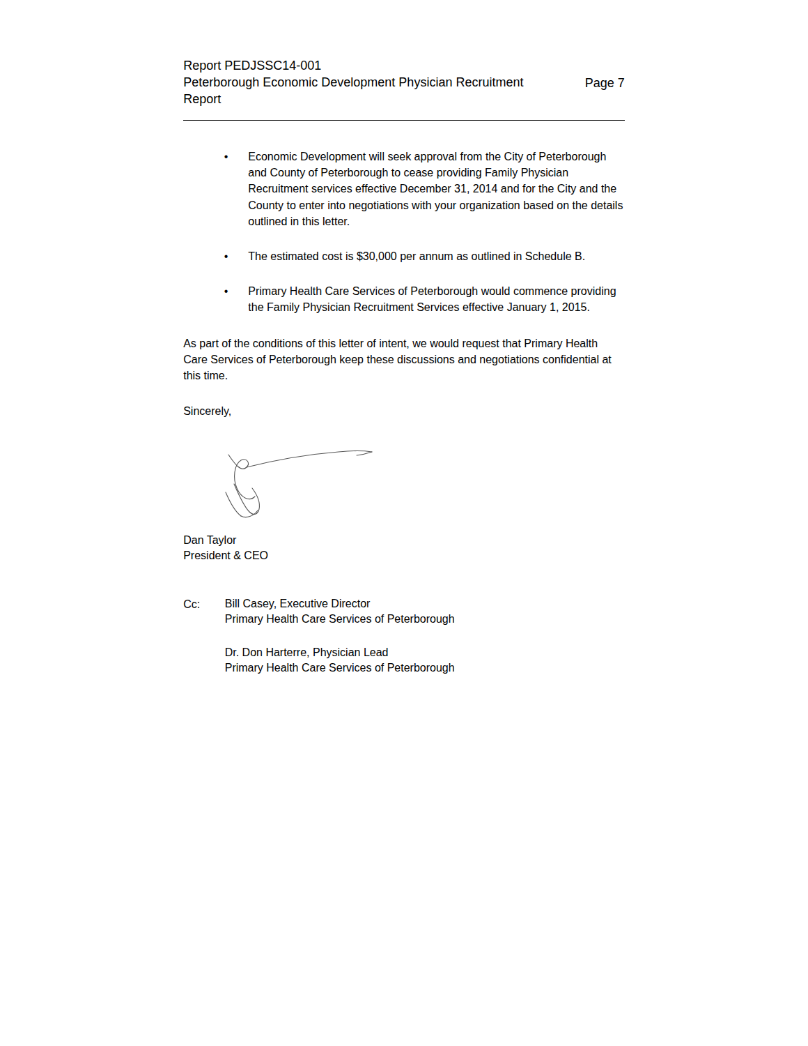Report PEDJSSC14-001
Peterborough Economic Development Physician Recruitment Report
Page 7
Economic Development will seek approval from the City of Peterborough and County of Peterborough to cease providing Family Physician Recruitment services effective December 31, 2014 and for the City and the County to enter into negotiations with your organization based on the details outlined in this letter.
The estimated cost is $30,000 per annum as outlined in Schedule B.
Primary Health Care Services of Peterborough would commence providing the Family Physician Recruitment Services effective January 1, 2015.
As part of the conditions of this letter of intent, we would request that Primary Health Care Services of Peterborough keep these discussions and negotiations confidential at this time.
Sincerely,
Dan Taylor
President & CEO
Cc:
Bill Casey, Executive Director
Primary Health Care Services of Peterborough
Dr. Don Harterre, Physician Lead
Primary Health Care Services of Peterborough